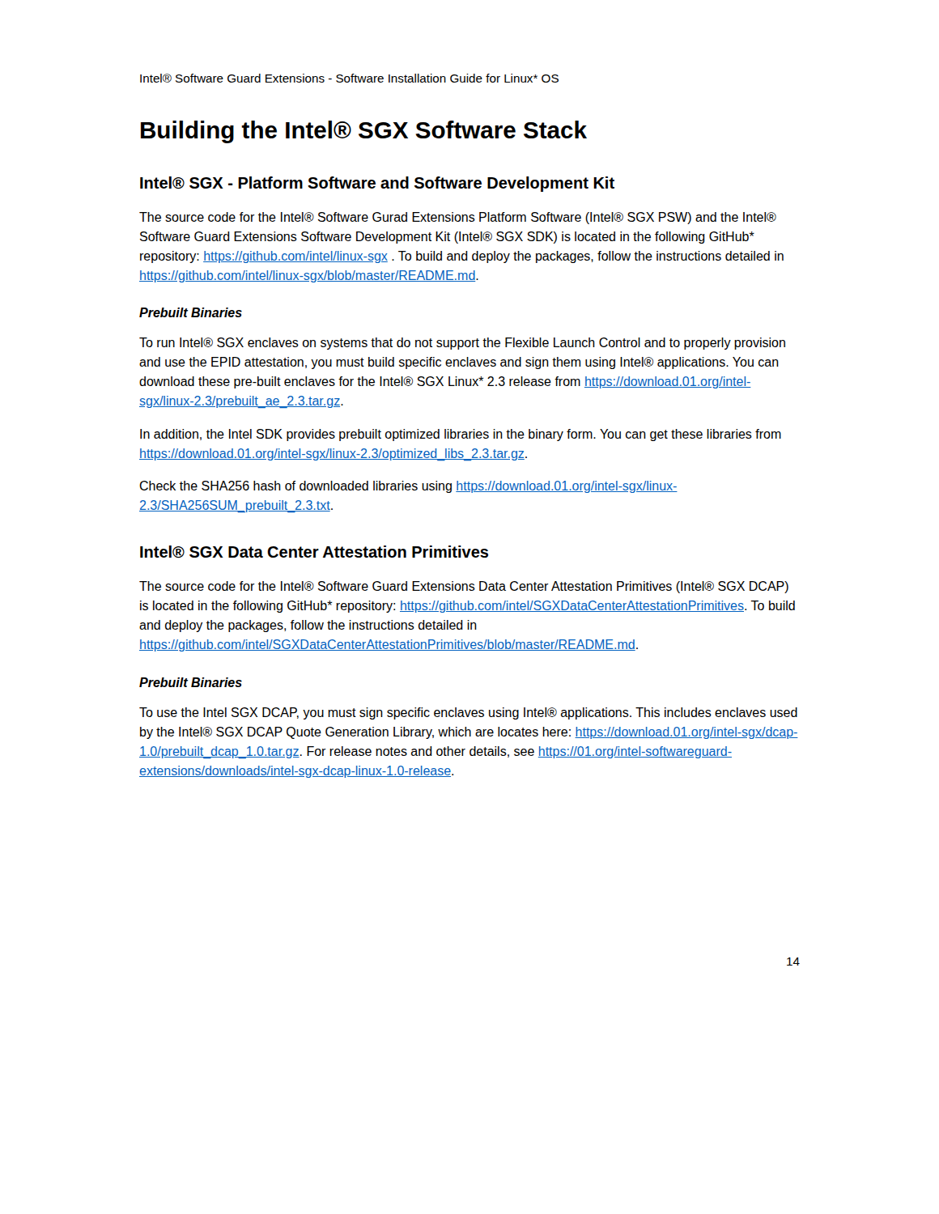Intel® Software Guard Extensions - Software Installation Guide for Linux* OS
Building the Intel® SGX Software Stack
Intel® SGX - Platform Software and Software Development Kit
The source code for the Intel® Software Gurad Extensions Platform Software (Intel® SGX PSW) and the Intel® Software Guard Extensions Software Development Kit (Intel® SGX SDK) is located in the following GitHub* repository: https://github.com/intel/linux-sgx . To build and deploy the packages, follow the instructions detailed in https://github.com/intel/linux-sgx/blob/master/README.md.
Prebuilt Binaries
To run Intel® SGX enclaves on systems that do not support the Flexible Launch Control and to properly provision and use the EPID attestation, you must build specific enclaves and sign them using Intel® applications. You can download these pre-built enclaves for the Intel® SGX Linux* 2.3 release from https://download.01.org/intel-sgx/linux-2.3/prebuilt_ae_2.3.tar.gz.
In addition, the Intel SDK provides prebuilt optimized libraries in the binary form. You can get these libraries from https://download.01.org/intel-sgx/linux-2.3/optimized_libs_2.3.tar.gz.
Check the SHA256 hash of downloaded libraries using https://download.01.org/intel-sgx/linux-2.3/SHA256SUM_prebuilt_2.3.txt.
Intel® SGX Data Center Attestation Primitives
The source code for the Intel® Software Guard Extensions Data Center Attestation Primitives (Intel® SGX DCAP) is located in the following GitHub* repository: https://github.com/intel/SGXDataCenterAttestationPrimitives. To build and deploy the packages, follow the instructions detailed in https://github.com/intel/SGXDataCenterAttestationPrimitives/blob/master/README.md.
Prebuilt Binaries
To use the Intel SGX DCAP, you must sign specific enclaves using Intel® applications. This includes enclaves used by the Intel® SGX DCAP Quote Generation Library, which are locates here: https://download.01.org/intel-sgx/dcap-1.0/prebuilt_dcap_1.0.tar.gz. For release notes and other details, see https://01.org/intel-softwareguard-extensions/downloads/intel-sgx-dcap-linux-1.0-release.
14